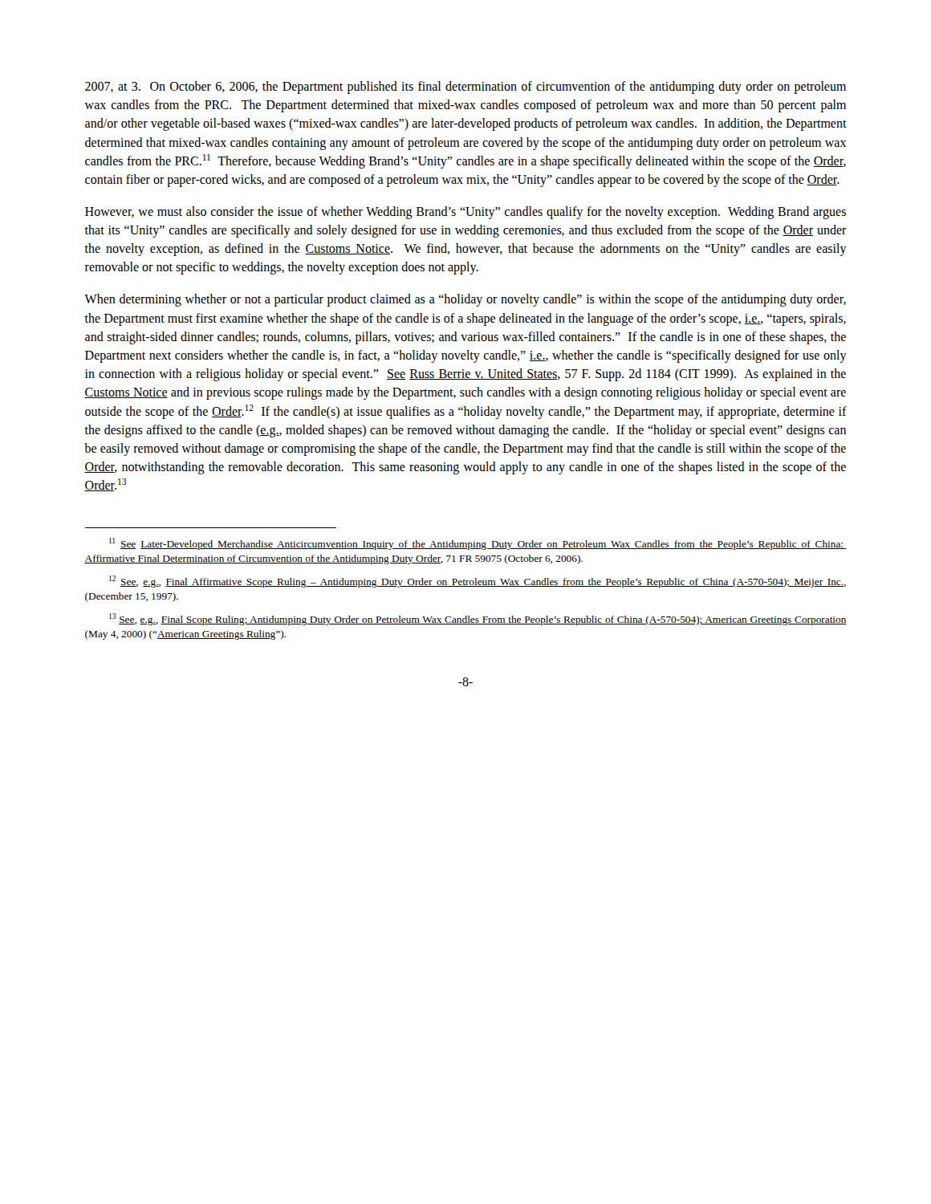2007, at 3. On October 6, 2006, the Department published its final determination of circumvention of the antidumping duty order on petroleum wax candles from the PRC. The Department determined that mixed-wax candles composed of petroleum wax and more than 50 percent palm and/or other vegetable oil-based waxes (“mixed-wax candles”) are later-developed products of petroleum wax candles. In addition, the Department determined that mixed-wax candles containing any amount of petroleum are covered by the scope of the antidumping duty order on petroleum wax candles from the PRC.11 Therefore, because Wedding Brand’s “Unity” candles are in a shape specifically delineated within the scope of the Order, contain fiber or paper-cored wicks, and are composed of a petroleum wax mix, the “Unity” candles appear to be covered by the scope of the Order.
However, we must also consider the issue of whether Wedding Brand’s “Unity” candles qualify for the novelty exception. Wedding Brand argues that its “Unity” candles are specifically and solely designed for use in wedding ceremonies, and thus excluded from the scope of the Order under the novelty exception, as defined in the Customs Notice. We find, however, that because the adornments on the “Unity” candles are easily removable or not specific to weddings, the novelty exception does not apply.
When determining whether or not a particular product claimed as a “holiday or novelty candle” is within the scope of the antidumping duty order, the Department must first examine whether the shape of the candle is of a shape delineated in the language of the order’s scope, i.e., “tapers, spirals, and straight-sided dinner candles; rounds, columns, pillars, votives; and various wax-filled containers.” If the candle is in one of these shapes, the Department next considers whether the candle is, in fact, a “holiday novelty candle,” i.e., whether the candle is “specifically designed for use only in connection with a religious holiday or special event.” See Russ Berrie v. United States, 57 F. Supp. 2d 1184 (CIT 1999). As explained in the Customs Notice and in previous scope rulings made by the Department, such candles with a design connoting religious holiday or special event are outside the scope of the Order.12 If the candle(s) at issue qualifies as a “holiday novelty candle,” the Department may, if appropriate, determine if the designs affixed to the candle (e.g., molded shapes) can be removed without damaging the candle. If the “holiday or special event” designs can be easily removed without damage or compromising the shape of the candle, the Department may find that the candle is still within the scope of the Order, notwithstanding the removable decoration. This same reasoning would apply to any candle in one of the shapes listed in the scope of the Order.13
11 See Later-Developed Merchandise Anticircumvention Inquiry of the Antidumping Duty Order on Petroleum Wax Candles from the People’s Republic of China: Affirmative Final Determination of Circumvention of the Antidumping Duty Order, 71 FR 59075 (October 6, 2006).
12 See, e.g., Final Affirmative Scope Ruling – Antidumping Duty Order on Petroleum Wax Candles from the People’s Republic of China (A-570-504); Meijer Inc., (December 15, 1997).
13 See, e.g., Final Scope Ruling; Antidumping Duty Order on Petroleum Wax Candles From the People’s Republic of China (A-570-504); American Greetings Corporation (May 4, 2000) (“American Greetings Ruling”).
-8-